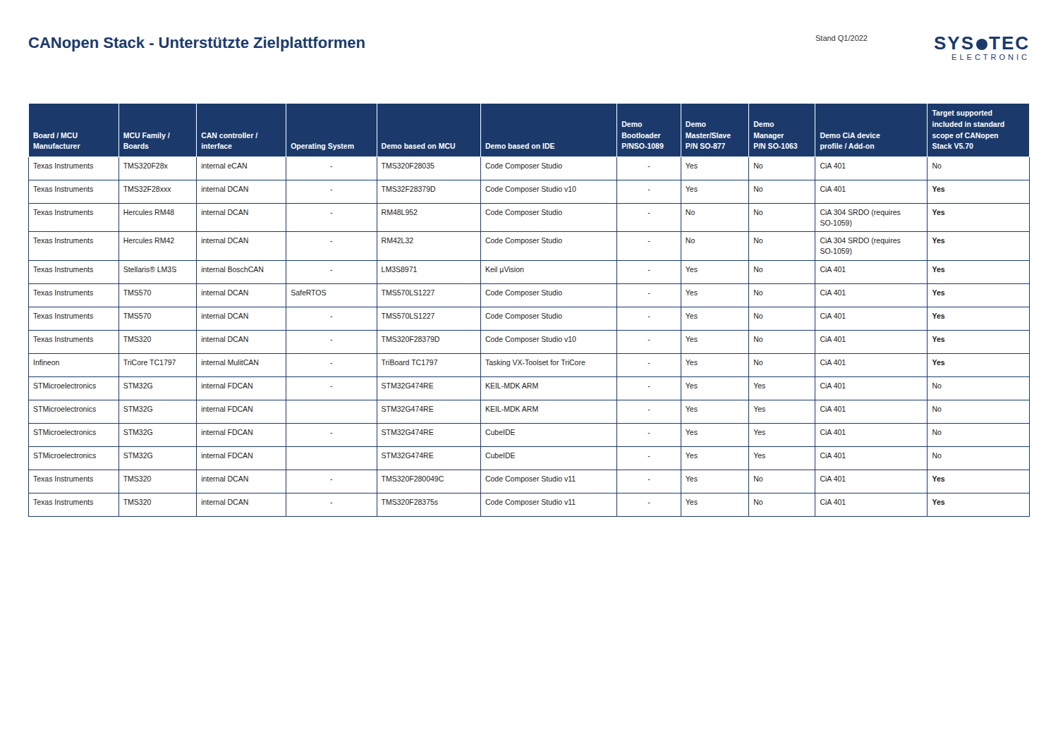Stand Q1/2022
SYS TEC
ELECTRONIC
CANopen Stack - Unterstützte Zielplattformen
| Board / MCU Manufacturer | MCU Family / Boards | CAN controller / interface | Operating System | Demo based on MCU | Demo based on IDE | Demo Bootloader P/NSO-1089 | Demo Master/Slave P/N SO-877 | Demo Manager P/N SO-1063 | Demo CiA device profile / Add-on | Target supported included in standard scope of CANopen Stack V5.70 |
| --- | --- | --- | --- | --- | --- | --- | --- | --- | --- | --- |
| Texas Instruments | TMS320F28x | internal eCAN | - | TMS320F28035 | Code Composer Studio | - | Yes | No | CiA 401 | No |
| Texas Instruments | TMS32F28xxx | internal DCAN | - | TMS32F28379D | Code Composer Studio v10 | - | Yes | No | CiA 401 | Yes |
| Texas Instruments | Hercules RM48 | internal DCAN | - | RM48L952 | Code Composer Studio | - | No | No | CiA 304 SRDO (requires SO-1059) | Yes |
| Texas Instruments | Hercules RM42 | internal DCAN | - | RM42L32 | Code Composer Studio | - | No | No | CiA 304 SRDO (requires SO-1059) | Yes |
| Texas Instruments | Stellaris® LM3S | internal BoschCAN | - | LM3S8971 | Keil µVision | - | Yes | No | CiA 401 | Yes |
| Texas Instruments | TMS570 | internal DCAN | SafeRTOS | TMS570LS1227 | Code Composer Studio | - | Yes | No | CiA 401 | Yes |
| Texas Instruments | TMS570 | internal DCAN | - | TMS570LS1227 | Code Composer Studio | - | Yes | No | CiA 401 | Yes |
| Texas Instruments | TMS320 | internal DCAN | - | TMS320F28379D | Code Composer Studio v10 | - | Yes | No | CiA 401 | Yes |
| Infineon | TriCore TC1797 | internal MulitCAN | - | TriBoard TC1797 | Tasking VX-Toolset for TriCore | - | Yes | No | CiA 401 | Yes |
| STMicroelectronics | STM32G | internal FDCAN | - | STM32G474RE | KEIL-MDK ARM | - | Yes | Yes | CiA 401 | No |
| STMicroelectronics | STM32G | internal FDCAN | | STM32G474RE | KEIL-MDK ARM | - | Yes | Yes | CiA 401 | No |
| STMicroelectronics | STM32G | internal FDCAN | - | STM32G474RE | CubeIDE | - | Yes | Yes | CiA 401 | No |
| STMicroelectronics | STM32G | internal FDCAN | | STM32G474RE | CubeIDE | - | Yes | Yes | CiA 401 | No |
| Texas Instruments | TMS320 | internal DCAN | - | TMS320F280049C | Code Composer Studio v11 | - | Yes | No | CiA 401 | Yes |
| Texas Instruments | TMS320 | internal DCAN | - | TMS320F28375s | Code Composer Studio v11 | - | Yes | No | CiA 401 | Yes |